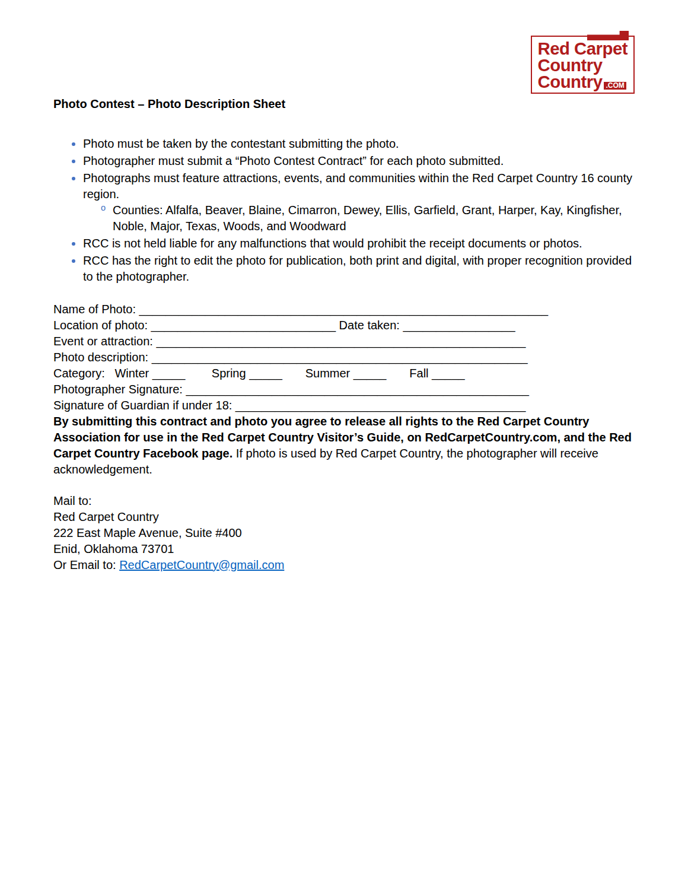Red Carpet
Country
Country.COM
Photo Contest – Photo Description Sheet
Photo must be taken by the contestant submitting the photo.
Photographer must submit a “Photo Contest Contract” for each photo submitted.
Photographs must feature attractions, events, and communities within the Red Carpet Country 16 county region.
Counties: Alfalfa, Beaver, Blaine, Cimarron, Dewey, Ellis, Garfield, Grant, Harper, Kay, Kingfisher, Noble, Major, Texas, Woods, and Woodward
RCC is not held liable for any malfunctions that would prohibit the receipt documents or photos.
RCC has the right to edit the photo for publication, both print and digital, with proper recognition provided to the photographer.
Name of Photo: ______________________________________________________________
Location of photo: ____________________________ Date taken: _________________
Event or attraction: ________________________________________________________
Photo description: _________________________________________________________
Category: Winter _____ Spring _____ Summer _____ Fall _____
Photographer Signature: ____________________________________________________
Signature of Guardian if under 18: ____________________________________________
By submitting this contract and photo you agree to release all rights to the Red Carpet Country Association for use in the Red Carpet Country Visitor’s Guide, on RedCarpetCountry.com, and the Red Carpet Country Facebook page. If photo is used by Red Carpet Country, the photographer will receive acknowledgement.
Mail to:
Red Carpet Country
222 East Maple Avenue, Suite #400
Enid, Oklahoma 73701
Or Email to: RedCarpetCountry@gmail.com